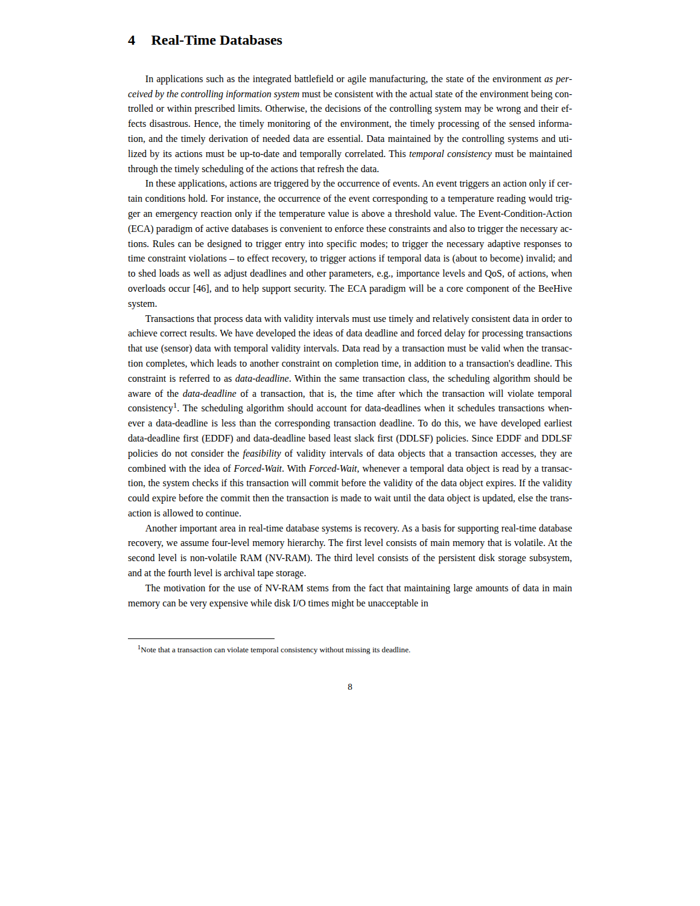4 Real-Time Databases
In applications such as the integrated battlefield or agile manufacturing, the state of the environment as perceived by the controlling information system must be consistent with the actual state of the environment being controlled or within prescribed limits. Otherwise, the decisions of the controlling system may be wrong and their effects disastrous. Hence, the timely monitoring of the environment, the timely processing of the sensed information, and the timely derivation of needed data are essential. Data maintained by the controlling systems and utilized by its actions must be up-to-date and temporally correlated. This temporal consistency must be maintained through the timely scheduling of the actions that refresh the data.
In these applications, actions are triggered by the occurrence of events. An event triggers an action only if certain conditions hold. For instance, the occurrence of the event corresponding to a temperature reading would trigger an emergency reaction only if the temperature value is above a threshold value. The Event-Condition-Action (ECA) paradigm of active databases is convenient to enforce these constraints and also to trigger the necessary actions. Rules can be designed to trigger entry into specific modes; to trigger the necessary adaptive responses to time constraint violations – to effect recovery, to trigger actions if temporal data is (about to become) invalid; and to shed loads as well as adjust deadlines and other parameters, e.g., importance levels and QoS, of actions, when overloads occur [46], and to help support security. The ECA paradigm will be a core component of the BeeHive system.
Transactions that process data with validity intervals must use timely and relatively consistent data in order to achieve correct results. We have developed the ideas of data deadline and forced delay for processing transactions that use (sensor) data with temporal validity intervals. Data read by a transaction must be valid when the transaction completes, which leads to another constraint on completion time, in addition to a transaction's deadline. This constraint is referred to as data-deadline. Within the same transaction class, the scheduling algorithm should be aware of the data-deadline of a transaction, that is, the time after which the transaction will violate temporal consistency1. The scheduling algorithm should account for data-deadlines when it schedules transactions whenever a data-deadline is less than the corresponding transaction deadline. To do this, we have developed earliest data-deadline first (EDDF) and data-deadline based least slack first (DDLSF) policies. Since EDDF and DDLSF policies do not consider the feasibility of validity intervals of data objects that a transaction accesses, they are combined with the idea of Forced-Wait. With Forced-Wait, whenever a temporal data object is read by a transaction, the system checks if this transaction will commit before the validity of the data object expires. If the validity could expire before the commit then the transaction is made to wait until the data object is updated, else the transaction is allowed to continue.
Another important area in real-time database systems is recovery. As a basis for supporting real-time database recovery, we assume four-level memory hierarchy. The first level consists of main memory that is volatile. At the second level is non-volatile RAM (NV-RAM). The third level consists of the persistent disk storage subsystem, and at the fourth level is archival tape storage.
The motivation for the use of NV-RAM stems from the fact that maintaining large amounts of data in main memory can be very expensive while disk I/O times might be unacceptable in
1Note that a transaction can violate temporal consistency without missing its deadline.
8